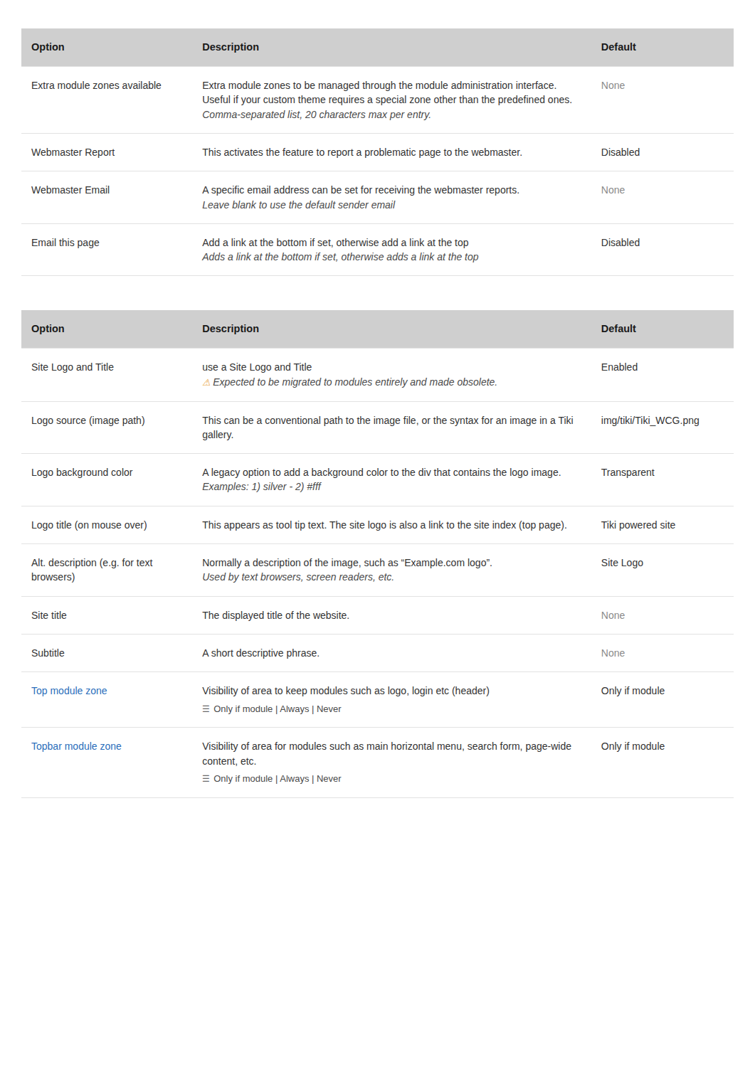| Option | Description | Default |
| --- | --- | --- |
| Extra module zones available | Extra module zones to be managed through the module administration interface. Useful if your custom theme requires a special zone other than the predefined ones. Comma-separated list, 20 characters max per entry. | None |
| Webmaster Report | This activates the feature to report a problematic page to the webmaster. | Disabled |
| Webmaster Email | A specific email address can be set for receiving the webmaster reports. Leave blank to use the default sender email | None |
| Email this page | Add a link at the bottom if set, otherwise add a link at the top Adds a link at the bottom if set, otherwise adds a link at the top | Disabled |
| Option | Description | Default |
| --- | --- | --- |
| Site Logo and Title | use a Site Logo and Title ⚠ Expected to be migrated to modules entirely and made obsolete. | Enabled |
| Logo source (image path) | This can be a conventional path to the image file, or the syntax for an image in a Tiki gallery. | img/tiki/Tiki_WCG.png |
| Logo background color | A legacy option to add a background color to the div that contains the logo image. Examples: 1) silver - 2) #fff | Transparent |
| Logo title (on mouse over) | This appears as tool tip text. The site logo is also a link to the site index (top page). | Tiki powered site |
| Alt. description (e.g. for text browsers) | Normally a description of the image, such as “Example.com logo”. Used by text browsers, screen readers, etc. | Site Logo |
| Site title | The displayed title of the website. | None |
| Subtitle | A short descriptive phrase. | None |
| Top module zone | Visibility of area to keep modules such as logo, login etc (header) ☰ Only if module / Always / Never | Only if module |
| Topbar module zone | Visibility of area for modules such as main horizontal menu, search form, page-wide content, etc. ☰ Only if module / Always / Never | Only if module |